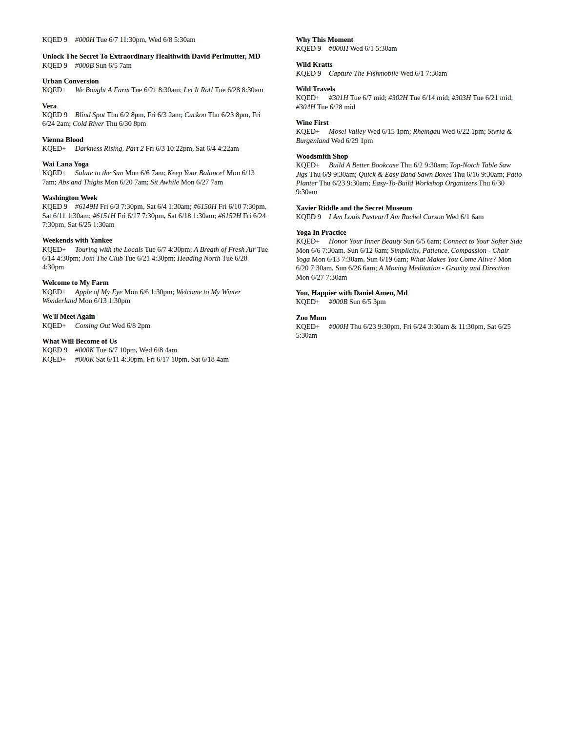KQED 9#000H Tue 6/7 11:30pm, Wed 6/8 5:30am
Unlock The Secret To Extraordinary Healthwith David Perlmutter, MD
KQED 9#000B Sun 6/5 7am
Urban Conversion
KQED+We Bought A Farm Tue 6/21 8:30am; Let It Rot! Tue 6/28 8:30am
Vera
KQED 9 Blind Spot Thu 6/2 8pm, Fri 6/3 2am; Cuckoo Thu 6/23 8pm, Fri 6/24 2am; Cold River Thu 6/30 8pm
Vienna Blood
KQED+Darkness Rising, Part 2 Fri 6/3 10:22pm, Sat 6/4 4:22am
Wai Lana Yoga
KQED+Salute to the Sun Mon 6/6 7am; Keep Your Balance! Mon 6/13 7am; Abs and Thighs Mon 6/20 7am; Sit Awhile Mon 6/27 7am
Washington Week
KQED 9#6149H Fri 6/3 7:30pm, Sat 6/4 1:30am; #6150H Fri 6/10 7:30pm, Sat 6/11 1:30am; #6151H Fri 6/17 7:30pm, Sat 6/18 1:30am; #6152H Fri 6/24 7:30pm, Sat 6/25 1:30am
Weekends with Yankee
KQED+Touring with the Locals Tue 6/7 4:30pm; A Breath of Fresh Air Tue 6/14 4:30pm; Join The Club Tue 6/21 4:30pm; Heading North Tue 6/28 4:30pm
Welcome to My Farm
KQED+Apple of My Eye Mon 6/6 1:30pm; Welcome to My Winter Wonderland Mon 6/13 1:30pm
We'll Meet Again
KQED+Coming Out Wed 6/8 2pm
What Will Become of Us
KQED 9#000K Tue 6/7 10pm, Wed 6/8 4am
KQED+#000K Sat 6/11 4:30pm, Fri 6/17 10pm, Sat 6/18 4am
Why This Moment
KQED 9#000H Wed 6/1 5:30am
Wild Kratts
KQED 9 Capture The Fishmobile Wed 6/1 7:30am
Wild Travels
KQED+#301H Tue 6/7 mid; #302H Tue 6/14 mid; #303H Tue 6/21 mid; #304H Tue 6/28 mid
Wine First
KQED+Mosel Valley Wed 6/15 1pm; Rheingau Wed 6/22 1pm; Styria & Burgenland Wed 6/29 1pm
Woodsmith Shop
KQED+Build A Better Bookcase Thu 6/2 9:30am; Top-Notch Table Saw Jigs Thu 6/9 9:30am; Quick & Easy Band Sawn Boxes Thu 6/16 9:30am; Patio Planter Thu 6/23 9:30am; Easy-To-Build Workshop Organizers Thu 6/30 9:30am
Xavier Riddle and the Secret Museum
KQED 9 I Am Louis Pasteur/I Am Rachel Carson Wed 6/1 6am
Yoga In Practice
KQED+Honor Your Inner Beauty Sun 6/5 6am; Connect to Your Softer Side Mon 6/6 7:30am, Sun 6/12 6am; Simplicity, Patience, Compassion - Chair Yoga Mon 6/13 7:30am, Sun 6/19 6am; What Makes You Come Alive? Mon 6/20 7:30am, Sun 6/26 6am; A Moving Meditation - Gravity and Direction Mon 6/27 7:30am
You, Happier with Daniel Amen, Md
KQED+#000B Sun 6/5 3pm
Zoo Mum
KQED+#000H Thu 6/23 9:30pm, Fri 6/24 3:30am & 11:30pm, Sat 6/25 5:30am